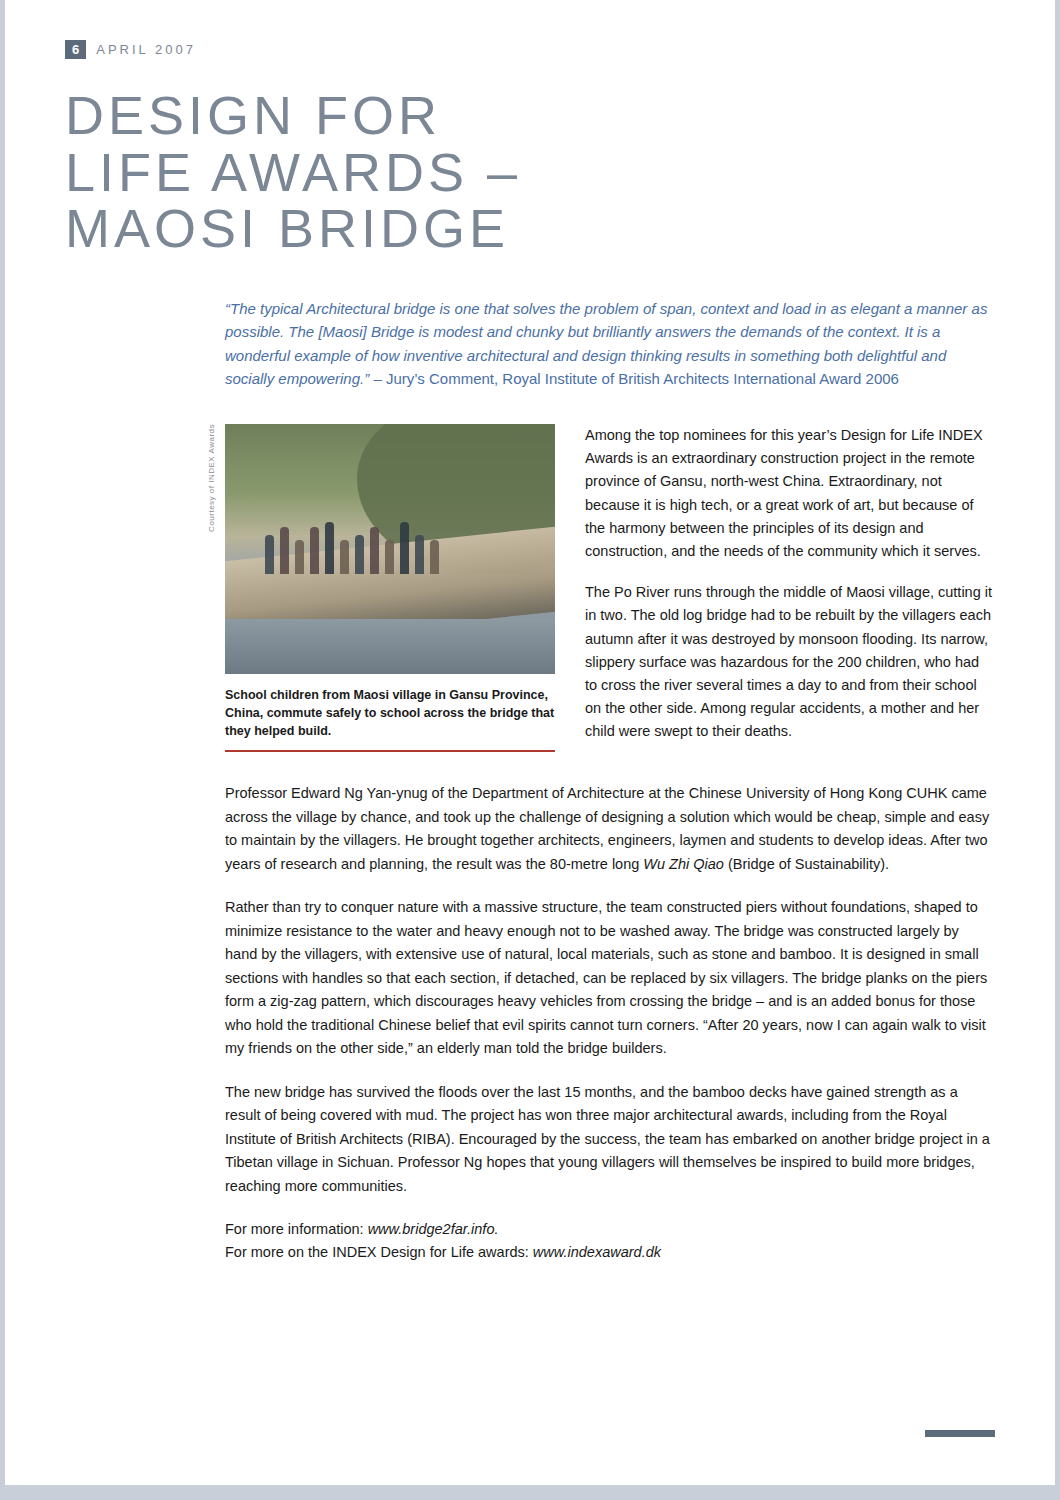6 April 2007
Design for
Life Awards –
Maosi Bridge
“The typical Architectural bridge is one that solves the problem of span, context and load in as elegant a manner as possible. The [Maosi] Bridge is modest and chunky but brilliantly answers the demands of the context. It is a wonderful example of how inventive architectural and design thinking results in something both delightful and socially empowering.” – Jury’s Comment, Royal Institute of British Architects International Award 2006
Courtesy of INDEX Awards
School children from Maosi village in Gansu Province, China, commute safely to school across the bridge that they helped build.
Among the top nominees for this year’s Design for Life INDEX Awards is an extraordinary construction project in the remote province of Gansu, north-west China. Extraordinary, not because it is high tech, or a great work of art, but because of the harmony between the principles of its design and construction, and the needs of the community which it serves.
The Po River runs through the middle of Maosi village, cutting it in two. The old log bridge had to be rebuilt by the villagers each autumn after it was destroyed by monsoon flooding. Its narrow, slippery surface was hazardous for the 200 children, who had to cross the river several times a day to and from their school on the other side. Among regular accidents, a mother and her child were swept to their deaths.
Professor Edward Ng Yan-ynug of the Department of Architecture at the Chinese University of Hong Kong CUHK came across the village by chance, and took up the challenge of designing a solution which would be cheap, simple and easy to maintain by the villagers. He brought together architects, engineers, laymen and students to develop ideas. After two years of research and planning, the result was the 80-metre long Wu Zhi Qiao (Bridge of Sustainability).
Rather than try to conquer nature with a massive structure, the team constructed piers without foundations, shaped to minimize resistance to the water and heavy enough not to be washed away. The bridge was constructed largely by hand by the villagers, with extensive use of natural, local materials, such as stone and bamboo. It is designed in small sections with handles so that each section, if detached, can be replaced by six villagers. The bridge planks on the piers form a zig-zag pattern, which discourages heavy vehicles from crossing the bridge – and is an added bonus for those who hold the traditional Chinese belief that evil spirits cannot turn corners. “After 20 years, now I can again walk to visit my friends on the other side,” an elderly man told the bridge builders.
The new bridge has survived the floods over the last 15 months, and the bamboo decks have gained strength as a result of being covered with mud. The project has won three major architectural awards, including from the Royal Institute of British Architects (RIBA). Encouraged by the success, the team has embarked on another bridge project in a Tibetan village in Sichuan. Professor Ng hopes that young villagers will themselves be inspired to build more bridges, reaching more communities.
For more information: www.bridge2far.info.
For more on the INDEX Design for Life awards: www.indexaward.dk